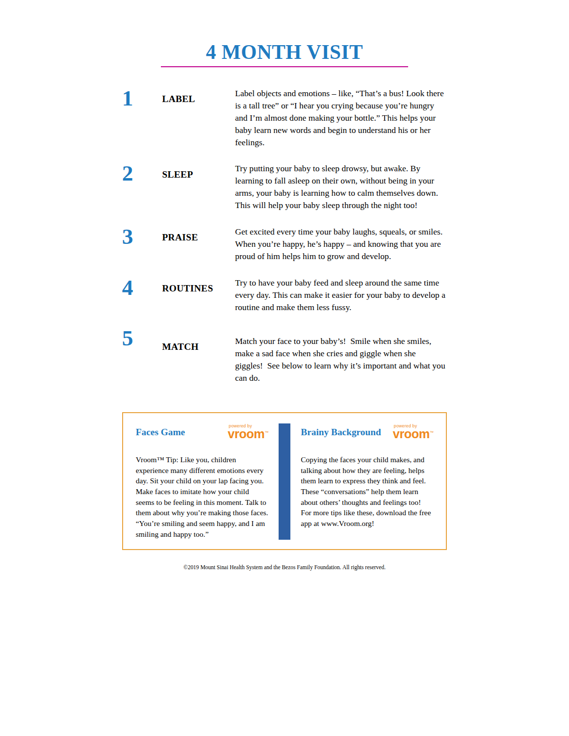4 MONTH VISIT
| 1 | LABEL | Label objects and emotions – like, “That’s a bus! Look there is a tall tree” or “I hear you crying because you’re hungry and I’m almost done making your bottle.” This helps your baby learn new words and begin to understand his or her feelings. |
| 2 | SLEEP | Try putting your baby to sleep drowsy, but awake. By learning to fall asleep on their own, without being in your arms, your baby is learning how to calm themselves down. This will help your baby sleep through the night too! |
| 3 | PRAISE | Get excited every time your baby laughs, squeals, or smiles. When you’re happy, he’s happy – and knowing that you are proud of him helps him to grow and develop. |
| 4 | ROUTINES | Try to have your baby feed and sleep around the same time every day. This can make it easier for your baby to develop a routine and make them less fussy. |
| 5 | MATCH | Match your face to your baby’s! Smile when she smiles, make a sad face when she cries and giggle when she giggles! See below to learn why it’s important and what you can do. |
| Faces Game powered by vroom ™ Vroom™ Tip: Like you, children experience many different emotions every day. Sit your child on your lap facing you. Make faces to imitate how your child seems to be feeling in this moment. Talk to them about why you’re making those faces. “You’re smiling and seem happy, and I am smiling and happy too.” | | Brainy Background powered by vroom ™ Copying the faces your child makes, and talking about how they are feeling, helps them learn to express they think and feel. These “conversations” help them learn about others’ thoughts and feelings too! For more tips like these, download the free app at www.Vroom.org! |
©2019 Mount Sinai Health System and the Bezos Family Foundation. All rights reserved.